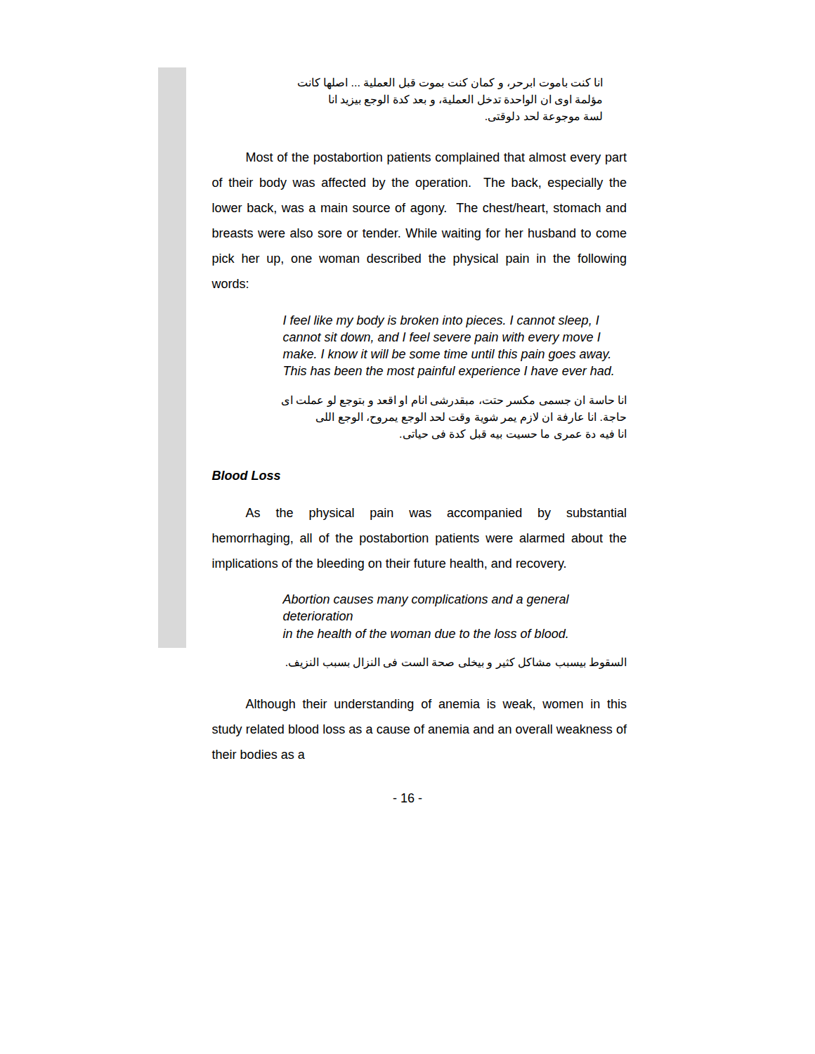انا كنت باموت ابرحر، و كمان كنت بموت قبل العملية ... اصلها كانت
مؤلمة اوى ان الواحدة تدخل العملية، و بعد كدة الوجع بيزيد انا
لسة موجوعة لحد دلوقتى.
Most of the postabortion patients complained that almost every part of their body was affected by the operation. The back, especially the lower back, was a main source of agony. The chest/heart, stomach and breasts were also sore or tender. While waiting for her husband to come pick her up, one woman described the physical pain in the following words:
I feel like my body is broken into pieces. I cannot sleep, I cannot sit down, and I feel severe pain with every move I make. I know it will be some time until this pain goes away. This has been the most painful experience I have ever had.
انا حاسة ان جسمى مكسر حتت، مبقدرشى انام او اقعد و بتوجع لو عملت اى
حاجة. انا عارفة ان لازم يمر شوية وقت لحد الوجع يمروح، الوجع اللى
انا فيه دة عمرى ما حسيت بيه قبل كدة فى حياتى.
Blood Loss
As the physical pain was accompanied by substantial hemorrhaging, all of the postabortion patients were alarmed about the implications of the bleeding on their future health, and recovery.
Abortion causes many complications and a general deterioration
in the health of the woman due to the loss of blood.
السقوط بيسبب مشاكل كثير و بيخلى صحة الست فى النزال بسبب النزيف.
Although their understanding of anemia is weak, women in this study related blood loss as a cause of anemia and an overall weakness of their bodies as a
- 16 -